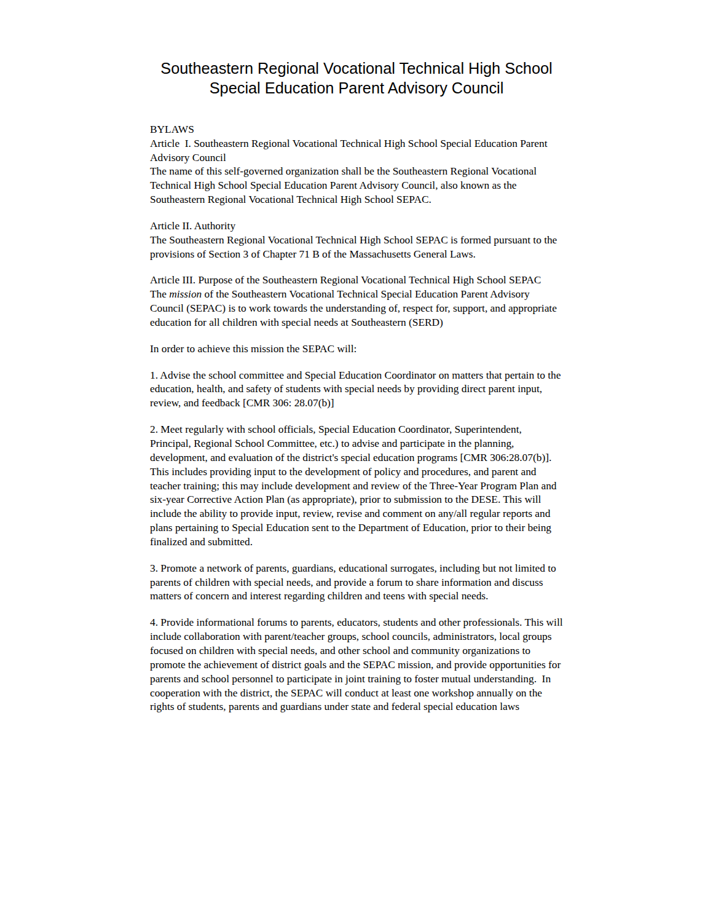Southeastern Regional Vocational Technical High School
Special Education Parent Advisory Council
BYLAWS
Article I. Southeastern Regional Vocational Technical High School Special Education Parent Advisory Council
The name of this self-governed organization shall be the Southeastern Regional Vocational Technical High School Special Education Parent Advisory Council, also known as the Southeastern Regional Vocational Technical High School SEPAC.
Article II. Authority
The Southeastern Regional Vocational Technical High School SEPAC is formed pursuant to the provisions of Section 3 of Chapter 71 B of the Massachusetts General Laws.
Article III. Purpose of the Southeastern Regional Vocational Technical High School SEPAC
The mission of the Southeastern Vocational Technical Special Education Parent Advisory Council (SEPAC) is to work towards the understanding of, respect for, support, and appropriate education for all children with special needs at Southeastern (SERD)
In order to achieve this mission the SEPAC will:
1. Advise the school committee and Special Education Coordinator on matters that pertain to the education, health, and safety of students with special needs by providing direct parent input, review, and feedback [CMR 306: 28.07(b)]
2. Meet regularly with school officials, Special Education Coordinator, Superintendent, Principal, Regional School Committee, etc.) to advise and participate in the planning, development, and evaluation of the district's special education programs [CMR 306:28.07(b)]. This includes providing input to the development of policy and procedures, and parent and teacher training; this may include development and review of the Three-Year Program Plan and six-year Corrective Action Plan (as appropriate), prior to submission to the DESE. This will include the ability to provide input, review, revise and comment on any/all regular reports and plans pertaining to Special Education sent to the Department of Education, prior to their being finalized and submitted.
3. Promote a network of parents, guardians, educational surrogates, including but not limited to parents of children with special needs, and provide a forum to share information and discuss matters of concern and interest regarding children and teens with special needs.
4. Provide informational forums to parents, educators, students and other professionals. This will include collaboration with parent/teacher groups, school councils, administrators, local groups focused on children with special needs, and other school and community organizations to promote the achievement of district goals and the SEPAC mission, and provide opportunities for parents and school personnel to participate in joint training to foster mutual understanding. In cooperation with the district, the SEPAC will conduct at least one workshop annually on the rights of students, parents and guardians under state and federal special education laws